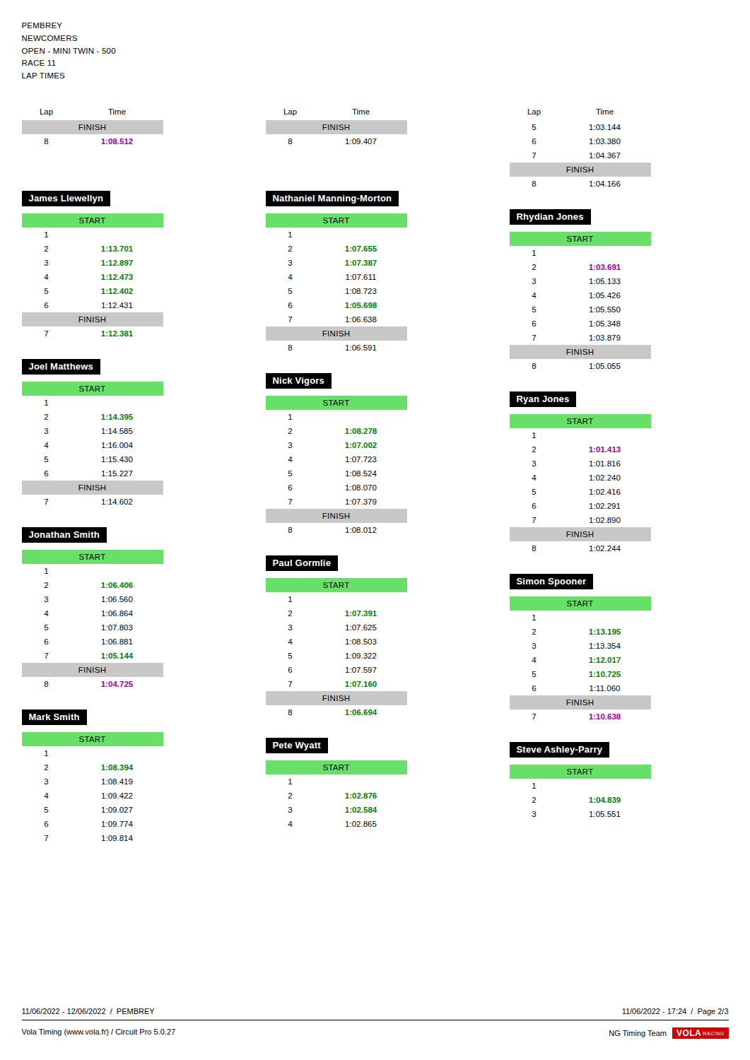PEMBREY
NEWCOMERS
OPEN - MINI TWIN - 500
RACE 11
LAP TIMES
| Lap | Time |
| --- | --- |
| FINISH |
| 8 | 1:08.512 |
James Llewellyn
| START |
| 1 | |
| 2 | 1:13.701 |
| 3 | 1:12.897 |
| 4 | 1:12.473 |
| 5 | 1:12.402 |
| 6 | 1:12.431 |
| FINISH |
| 7 | 1:12.381 |
Joel Matthews
| START |
| 1 | |
| 2 | 1:14.395 |
| 3 | 1:14.585 |
| 4 | 1:16.004 |
| 5 | 1:15.430 |
| 6 | 1:15.227 |
| FINISH |
| 7 | 1:14.602 |
Jonathan Smith
| START |
| 1 | |
| 2 | 1:06.406 |
| 3 | 1:06.560 |
| 4 | 1:06.864 |
| 5 | 1:07.803 |
| 6 | 1:06.881 |
| 7 | 1:05.144 |
| FINISH |
| 8 | 1:04.725 |
Mark Smith
| START |
| 1 | |
| 2 | 1:08.394 |
| 3 | 1:08.419 |
| 4 | 1:09.422 |
| 5 | 1:09.027 |
| 6 | 1:09.774 |
| 7 | 1:09.814 |
| Lap | Time |
| --- | --- |
| FINISH |
| 8 | 1:09.407 |
Nathaniel Manning-Morton
| START |
| 1 | |
| 2 | 1:07.655 |
| 3 | 1:07.387 |
| 4 | 1:07.611 |
| 5 | 1:08.723 |
| 6 | 1:05.698 |
| 7 | 1:06.638 |
| FINISH |
| 8 | 1:06.591 |
Nick Vigors
| START |
| 1 | |
| 2 | 1:08.278 |
| 3 | 1:07.002 |
| 4 | 1:07.723 |
| 5 | 1:08.524 |
| 6 | 1:08.070 |
| 7 | 1:07.379 |
| FINISH |
| 8 | 1:08.012 |
Paul Gormlie
| START |
| 1 | |
| 2 | 1:07.391 |
| 3 | 1:07.625 |
| 4 | 1:08.503 |
| 5 | 1:09.322 |
| 6 | 1:07.597 |
| 7 | 1:07.160 |
| FINISH |
| 8 | 1:06.694 |
Pete Wyatt
| START |
| 1 | |
| 2 | 1:02.876 |
| 3 | 1:02.584 |
| 4 | 1:02.865 |
| Lap | Time |
| --- | --- |
| 5 | 1:03.144 |
| 6 | 1:03.380 |
| 7 | 1:04.367 |
| FINISH |
| 8 | 1:04.166 |
Rhydian Jones
| START |
| 1 | |
| 2 | 1:03.691 |
| 3 | 1:05.133 |
| 4 | 1:05.426 |
| 5 | 1:05.550 |
| 6 | 1:05.348 |
| 7 | 1:03.879 |
| FINISH |
| 8 | 1:05.055 |
Ryan Jones
| START |
| 1 | |
| 2 | 1:01.413 |
| 3 | 1:01.816 |
| 4 | 1:02.240 |
| 5 | 1:02.416 |
| 6 | 1:02.291 |
| 7 | 1:02.890 |
| FINISH |
| 8 | 1:02.244 |
Simon Spooner
| START |
| 1 | |
| 2 | 1:13.195 |
| 3 | 1:13.354 |
| 4 | 1:12.017 |
| 5 | 1:10.725 |
| 6 | 1:11.060 |
| FINISH |
| 7 | 1:10.638 |
Steve Ashley-Parry
| START |
| 1 | |
| 2 | 1:04.839 |
| 3 | 1:05.551 |
11/06/2022 - 12/06/2022 / PEMBREY 11/06/2022 - 17:24 / Page 2/3
Vola Timing (www.vola.fr) / Circuit Pro 5.0.27 NG Timing Team VOLARACING